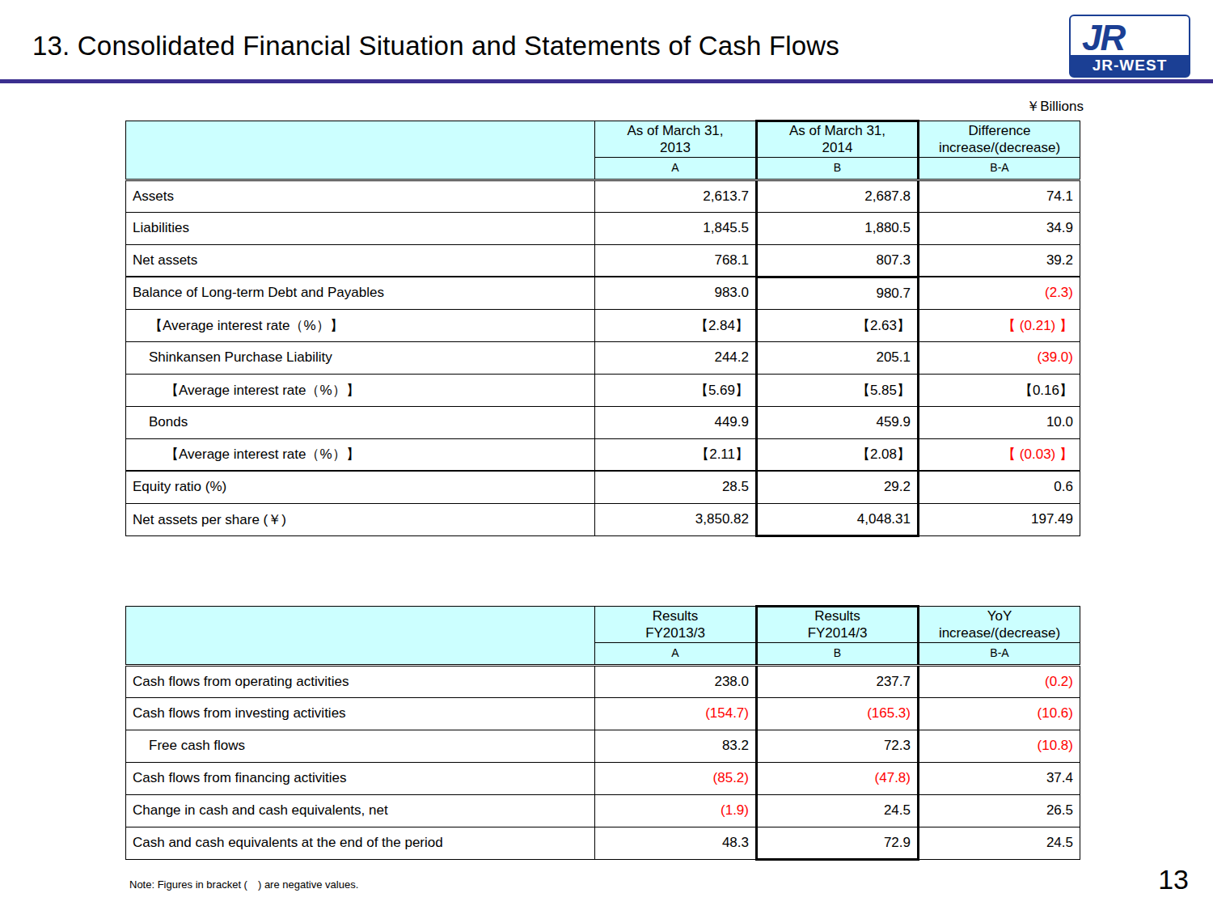13. Consolidated Financial Situation and Statements of Cash Flows
JR
JR-WEST
￥Billions
| | As of March 31, 2013 | As of March 31, 2014 | Difference increase/(decrease) |
| --- | --- | --- | --- |
| A | B | B-A |
| Assets | 2,613.7 | 2,687.8 | 74.1 |
| Liabilities | 1,845.5 | 1,880.5 | 34.9 |
| Net assets | 768.1 | 807.3 | 39.2 |
| Balance of Long-term Debt and Payables | 983.0 | 980.7 | (2.3) |
| 【Average interest rate（%）】 | 【2.84】 | 【2.63】 | 【 (0.21) 】 |
| Shinkansen Purchase Liability | 244.2 | 205.1 | (39.0) |
| 【Average interest rate（%）】 | 【5.69】 | 【5.85】 | 【0.16】 |
| Bonds | 449.9 | 459.9 | 10.0 |
| 【Average interest rate（%）】 | 【2.11】 | 【2.08】 | 【 (0.03) 】 |
| Equity ratio (%) | 28.5 | 29.2 | 0.6 |
| Net assets per share (￥) | 3,850.82 | 4,048.31 | 197.49 |
| | Results FY2013/3 | Results FY2014/3 | YoY increase/(decrease) |
| --- | --- | --- | --- |
| A | B | B-A |
| Cash flows from operating activities | 238.0 | 237.7 | (0.2) |
| Cash flows from investing activities | (154.7) | (165.3) | (10.6) |
| Free cash flows | 83.2 | 72.3 | (10.8) |
| Cash flows from financing activities | (85.2) | (47.8) | 37.4 |
| Change in cash and cash equivalents, net | (1.9) | 24.5 | 26.5 |
| Cash and cash equivalents at the end of the period | 48.3 | 72.9 | 24.5 |
Note: Figures in bracket (　) are negative values.
13